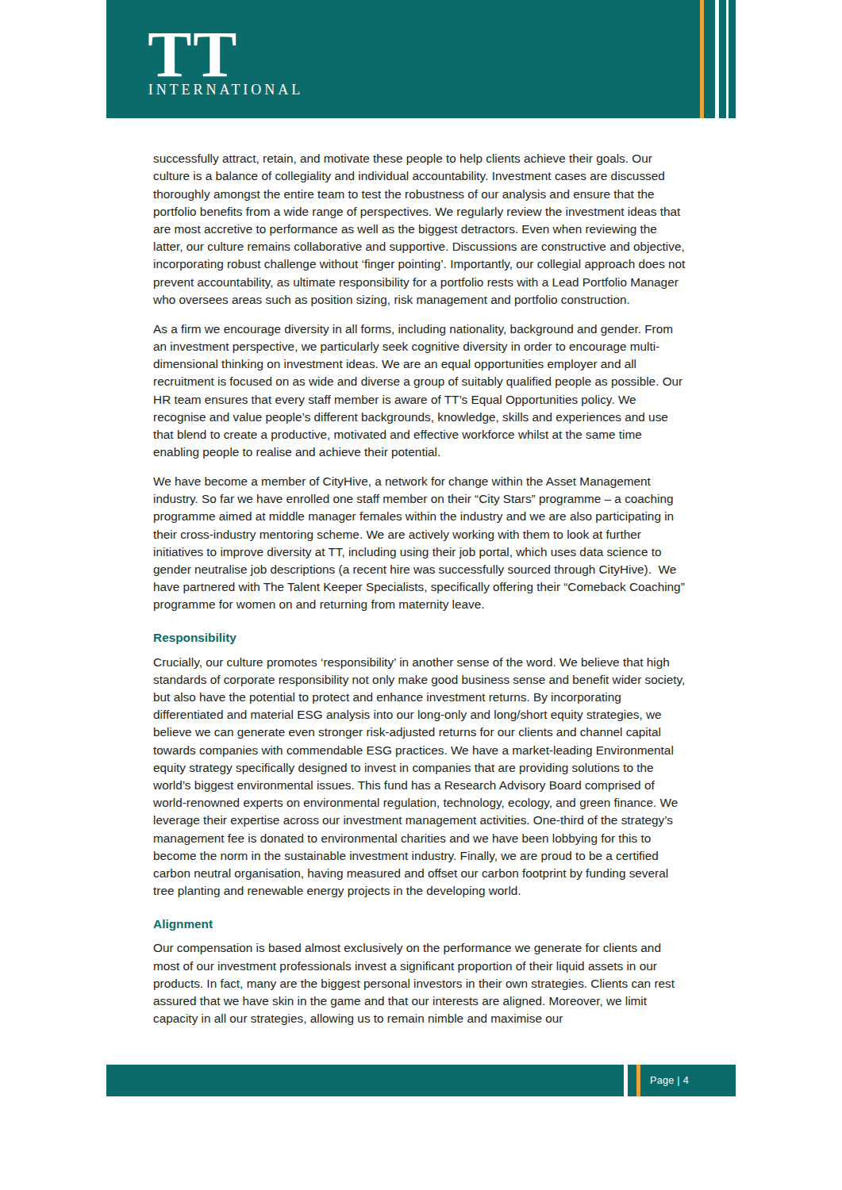TT INTERNATIONAL
successfully attract, retain, and motivate these people to help clients achieve their goals. Our culture is a balance of collegiality and individual accountability. Investment cases are discussed thoroughly amongst the entire team to test the robustness of our analysis and ensure that the portfolio benefits from a wide range of perspectives. We regularly review the investment ideas that are most accretive to performance as well as the biggest detractors. Even when reviewing the latter, our culture remains collaborative and supportive. Discussions are constructive and objective, incorporating robust challenge without ‘finger pointing’. Importantly, our collegial approach does not prevent accountability, as ultimate responsibility for a portfolio rests with a Lead Portfolio Manager who oversees areas such as position sizing, risk management and portfolio construction.
As a firm we encourage diversity in all forms, including nationality, background and gender. From an investment perspective, we particularly seek cognitive diversity in order to encourage multi-dimensional thinking on investment ideas. We are an equal opportunities employer and all recruitment is focused on as wide and diverse a group of suitably qualified people as possible. Our HR team ensures that every staff member is aware of TT’s Equal Opportunities policy. We recognise and value people’s different backgrounds, knowledge, skills and experiences and use that blend to create a productive, motivated and effective workforce whilst at the same time enabling people to realise and achieve their potential.
We have become a member of CityHive, a network for change within the Asset Management industry. So far we have enrolled one staff member on their “City Stars” programme – a coaching programme aimed at middle manager females within the industry and we are also participating in their cross-industry mentoring scheme. We are actively working with them to look at further initiatives to improve diversity at TT, including using their job portal, which uses data science to gender neutralise job descriptions (a recent hire was successfully sourced through CityHive). We have partnered with The Talent Keeper Specialists, specifically offering their “Comeback Coaching” programme for women on and returning from maternity leave.
Responsibility
Crucially, our culture promotes ‘responsibility’ in another sense of the word. We believe that high standards of corporate responsibility not only make good business sense and benefit wider society, but also have the potential to protect and enhance investment returns. By incorporating differentiated and material ESG analysis into our long-only and long/short equity strategies, we believe we can generate even stronger risk-adjusted returns for our clients and channel capital towards companies with commendable ESG practices. We have a market-leading Environmental equity strategy specifically designed to invest in companies that are providing solutions to the world’s biggest environmental issues. This fund has a Research Advisory Board comprised of world-renowned experts on environmental regulation, technology, ecology, and green finance. We leverage their expertise across our investment management activities. One-third of the strategy’s management fee is donated to environmental charities and we have been lobbying for this to become the norm in the sustainable investment industry. Finally, we are proud to be a certified carbon neutral organisation, having measured and offset our carbon footprint by funding several tree planting and renewable energy projects in the developing world.
Alignment
Our compensation is based almost exclusively on the performance we generate for clients and most of our investment professionals invest a significant proportion of their liquid assets in our products. In fact, many are the biggest personal investors in their own strategies. Clients can rest assured that we have skin in the game and that our interests are aligned. Moreover, we limit capacity in all our strategies, allowing us to remain nimble and maximise our
Page | 4